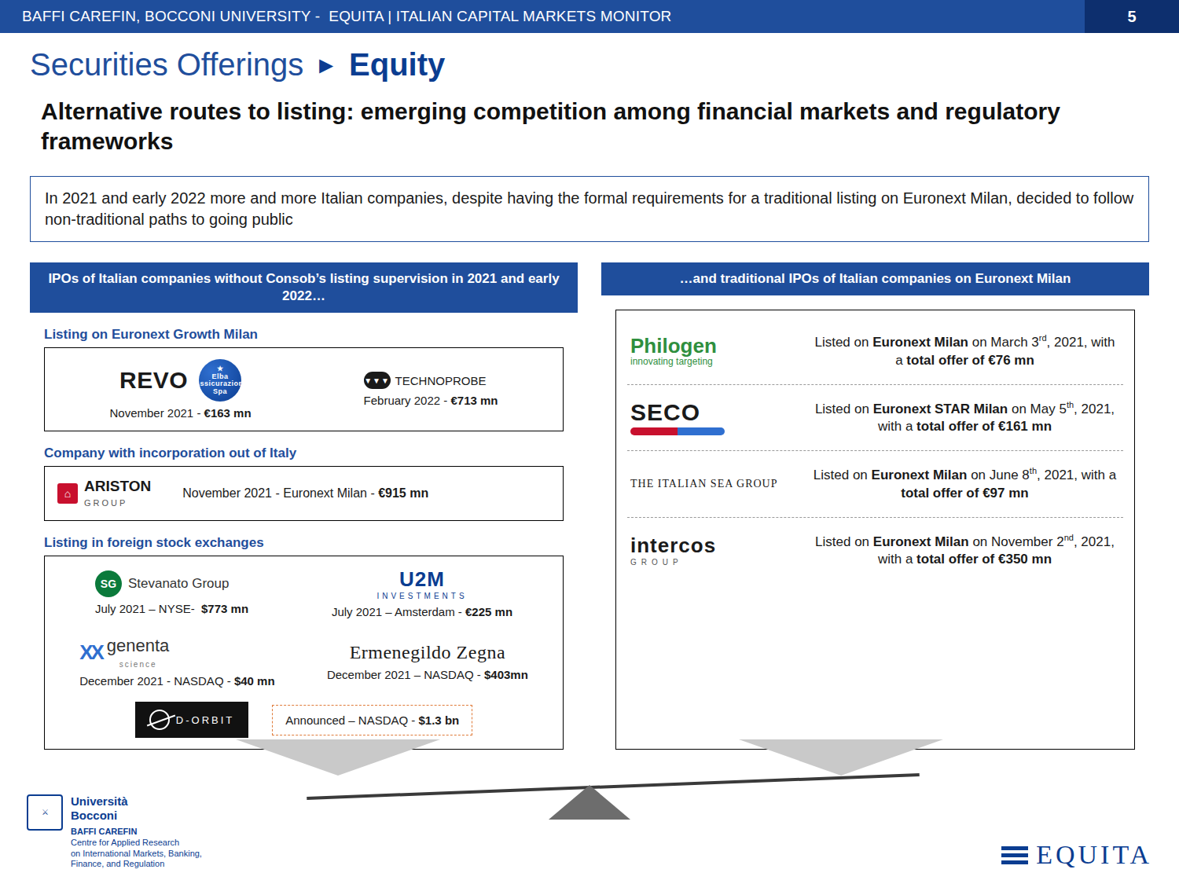BAFFI CAREFIN, BOCCONI UNIVERSITY - EQUITA | ITALIAN CAPITAL MARKETS MONITOR
5
Securities Offerings ► Equity
Alternative routes to listing: emerging competition among financial markets and regulatory frameworks
In 2021 and early 2022 more and more Italian companies, despite having the formal requirements for a traditional listing on Euronext Milan, decided to follow non-traditional paths to going public
IPOs of Italian companies without Consob’s listing supervision in 2021 and early 2022…
Listing on Euronext Growth Milan
REVO ★Elba Assicurazioni Spa
November 2021 - €163 mn
▼▼▼TECHNOPROBE
February 2022 - €713 mn
Company with incorporation out of Italy
⌂ ARISTON
GROUP
November 2021 - Euronext Milan - €915 mn
Listing in foreign stock exchanges
SG Stevanato Group
July 2021 – NYSE- $773 mn
U2M
INVESTMENTS
July 2021 – Amsterdam - €225 mn
XX genenta
science
December 2021 - NASDAQ - $40 mn
Ermenegildo Zegna
December 2021 – NASDAQ - $403mn
D-ORBIT
Announced – NASDAQ - $1.3 bn
…and traditional IPOs of Italian companies on Euronext Milan
Philogen
innovating targeting
Listed on Euronext Milan on March 3rd, 2021, with a total offer of €76 mn
SECO
Listed on Euronext STAR Milan on May 5th, 2021, with a total offer of €161 mn
THE ITALIAN SEA GROUP
Listed on Euronext Milan on June 8th, 2021, with a total offer of €97 mn
intercos
GROUP
Listed on Euronext Milan on November 2nd, 2021, with a total offer of €350 mn
⚔
Università
Bocconi
BAFFI CAREFIN
Centre for Applied Research
on International Markets, Banking,
Finance, and Regulation
EQUITA